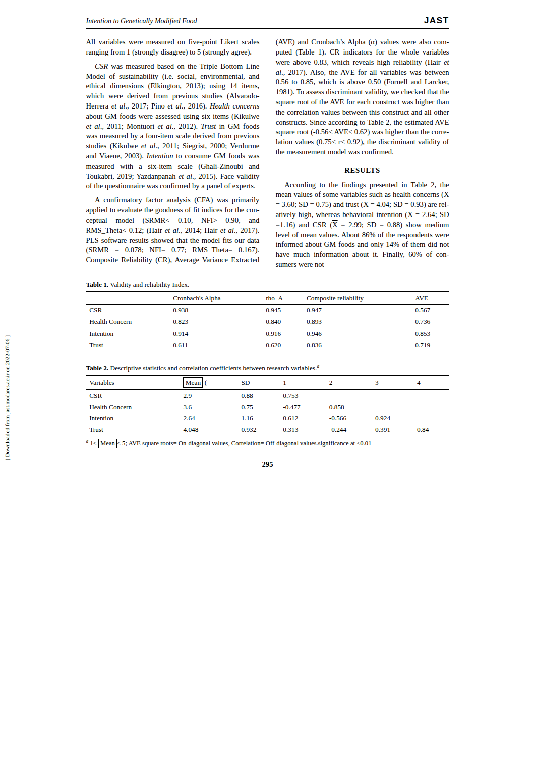Intention to Genetically Modified Food JAST
All variables were measured on five-point Likert scales ranging from 1 (strongly disagree) to 5 (strongly agree).
CSR was measured based on the Triple Bottom Line Model of sustainability (i.e. social, environmental, and ethical dimensions (Elkington, 2013); using 14 items, which were derived from previous studies (Alvarado-Herrera et al., 2017; Pino et al., 2016). Health concerns about GM foods were assessed using six items (Kikulwe et al., 2011; Montuori et al., 2012). Trust in GM foods was measured by a four-item scale derived from previous studies (Kikulwe et al., 2011; Siegrist, 2000; Verdurme and Viaene, 2003). Intention to consume GM foods was measured with a six-item scale (Ghali-Zinoubi and Toukabri, 2019; Yazdanpanah et al., 2015). Face validity of the questionnaire was confirmed by a panel of experts.
A confirmatory factor analysis (CFA) was primarily applied to evaluate the goodness of fit indices for the conceptual model (SRMR< 0.10, NFI> 0.90, and RMS_Theta< 0.12; (Hair et al., 2014; Hair et al., 2017). PLS software results showed that the model fits our data (SRMR = 0.078; NFI= 0.77; RMS_Theta= 0.167). Composite Reliability (CR), Average Variance Extracted (AVE) and Cronbach’s Alpha (α) values were also computed (Table 1). CR indicators for the whole variables were above 0.83, which reveals high reliability (Hair et al., 2017). Also, the AVE for all variables was between 0.56 to 0.85, which is above 0.50 (Fornell and Larcker, 1981). To assess discriminant validity, we checked that the square root of the AVE for each construct was higher than the correlation values between this construct and all other constructs. Since according to Table 2, the estimated AVE square root (-0.56< AVE< 0.62) was higher than the correlation values (0.75< r< 0.92), the discriminant validity of the measurement model was confirmed.
RESULTS
According to the findings presented in Table 2, the mean values of some variables such as health concerns (X = 3.60; SD = 0.75) and trust (X = 4.04; SD = 0.93) are relatively high, whereas behavioral intention (X = 2.64; SD =1.16) and CSR (X = 2.99; SD = 0.88) show medium level of mean values. About 86% of the respondents were informed about GM foods and only 14% of them did not have much information about it. Finally, 60% of consumers were not
Table 1. Validity and reliability Index.
| | Cronbach's Alpha | rho_A | Composite reliability | AVE |
| --- | --- | --- | --- | --- |
| CSR | 0.938 | 0.945 | 0.947 | 0.567 |
| Health Concern | 0.823 | 0.840 | 0.893 | 0.736 |
| Intention | 0.914 | 0.916 | 0.946 | 0.853 |
| Trust | 0.611 | 0.620 | 0.836 | 0.719 |
Table 2. Descriptive statistics and correlation coefficients between research variables. a
| Variables | Mean ( | SD | 1 | 2 | 3 | 4 |
| --- | --- | --- | --- | --- | --- | --- |
| CSR | 2.9 | 0.88 | 0.753 | | | |
| Health Concern | 3.6 | 0.75 | -0.477 | 0.858 | | |
| Intention | 2.64 | 1.16 | 0.612 | -0.566 | 0.924 | |
| Trust | 4.048 | 0.932 | 0.313 | -0.244 | 0.391 | 0.84 |
a 1≤ Mean≤ 5; AVE square roots= On-diagonal values, Correlation= Off-diagonal values.significance at <0.01
295
[ Downloaded from jast.modares.ac.ir on 2022-07-06 ]